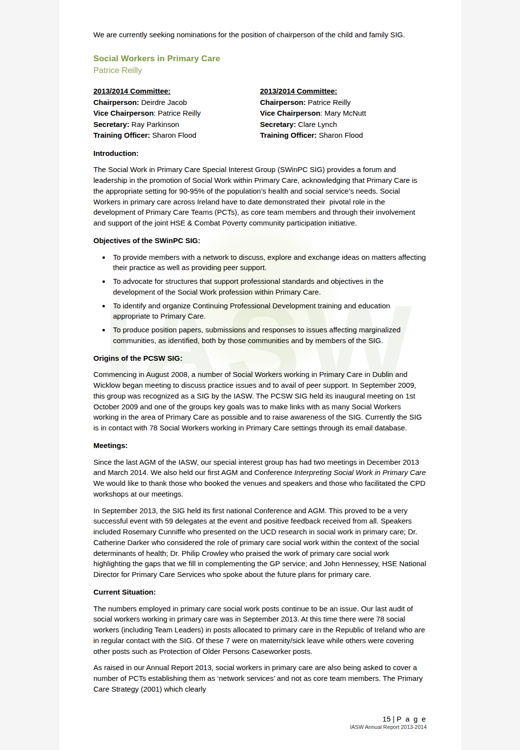We are currently seeking nominations for the position of chairperson of the child and family SIG.
Social Workers in Primary Care
Patrice Reilly
| 2013/2014 Committee: | 2013/2014 Committee: |
| Chairperson: Deirdre Jacob | Chairperson: Patrice Reilly |
| Vice Chairperson : Patrice Reilly | Vice Chairperson : Mary McNutt |
| Secretary: Ray Parkinson | Secretary: Clare Lynch |
| Training Officer: Sharon Flood | Training Officer: Sharon Flood |
Introduction:
The Social Work in Primary Care Special Interest Group (SWinPC SIG) provides a forum and leadership in the promotion of Social Work within Primary Care, acknowledging that Primary Care is the appropriate setting for 90-95% of the population’s health and social service’s needs. Social Workers in primary care across Ireland have to date demonstrated their pivotal role in the development of Primary Care Teams (PCTs), as core team members and through their involvement and support of the joint HSE & Combat Poverty community participation initiative.
Objectives of the SWinPC SIG:
To provide members with a network to discuss, explore and exchange ideas on matters affecting their practice as well as providing peer support.
To advocate for structures that support professional standards and objectives in the development of the Social Work profession within Primary Care.
To identify and organize Continuing Professional Development training and education appropriate to Primary Care.
To produce position papers, submissions and responses to issues affecting marginalized communities, as identified, both by those communities and by members of the SIG.
Origins of the PCSW SIG:
Commencing in August 2008, a number of Social Workers working in Primary Care in Dublin and Wicklow began meeting to discuss practice issues and to avail of peer support. In September 2009, this group was recognized as a SIG by the IASW. The PCSW SIG held its inaugural meeting on 1st October 2009 and one of the groups key goals was to make links with as many Social Workers working in the area of Primary Care as possible and to raise awareness of the SIG. Currently the SIG is in contact with 78 Social Workers working in Primary Care settings through its email database.
Meetings:
Since the last AGM of the IASW, our special interest group has had two meetings in December 2013 and March 2014. We also held our first AGM and Conference Interpreting Social Work in Primary Care We would like to thank those who booked the venues and speakers and those who facilitated the CPD workshops at our meetings.
In September 2013, the SIG held its first national Conference and AGM. This proved to be a very successful event with 59 delegates at the event and positive feedback received from all. Speakers included Rosemary Cunniffe who presented on the UCD research in social work in primary care; Dr. Catherine Darker who considered the role of primary care social work within the context of the social determinants of health; Dr. Philip Crowley who praised the work of primary care social work highlighting the gaps that we fill in complementing the GP service; and John Hennessey, HSE National Director for Primary Care Services who spoke about the future plans for primary care.
Current Situation:
The numbers employed in primary care social work posts continue to be an issue. Our last audit of social workers working in primary care was in September 2013. At this time there were 78 social workers (including Team Leaders) in posts allocated to primary care in the Republic of Ireland who are in regular contact with the SIG. Of these 7 were on maternity/sick leave while others were covering other posts such as Protection of Older Persons Caseworker posts.
As raised in our Annual Report 2013, social workers in primary care are also being asked to cover a number of PCTs establishing them as ‘network services’ and not as core team members. The Primary Care Strategy (2001) which clearly
15 | P a g e
IASW Annual Report 2013-2014